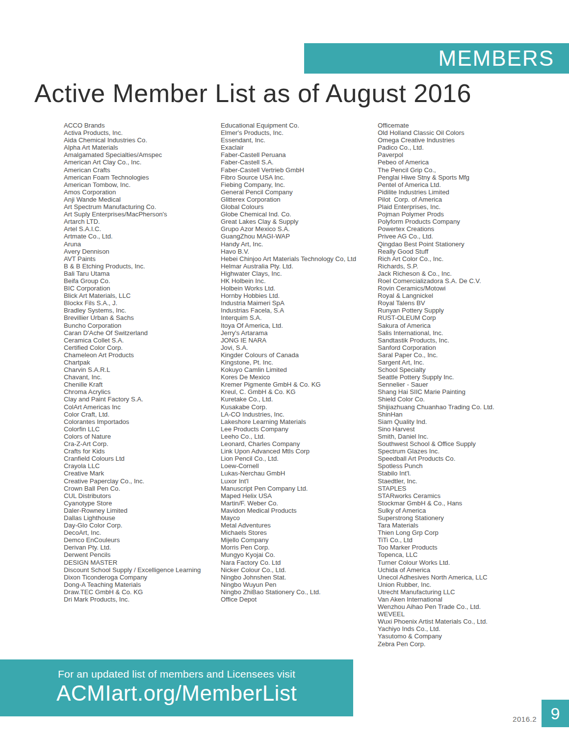MEMBERS
Active Member List as of August 2016
ACCO Brands
Activa Products, Inc.
Aida Chemical Industries Co.
Alpha Art Materials
Amalgamated Specialties/Amspec
American Art Clay Co., Inc.
American Crafts
American Foam Technologies
American Tombow, Inc.
Amos Corporation
Anji Wande Medical
Art Spectrum Manufacturing Co.
Art Suply Enterprises/MacPherson's
Artarch LTD.
Artel S.A.I.C.
Artmate Co., Ltd.
Aruna
Avery Dennison
AVT Paints
B & B Etching Products, Inc.
Bali Taru Utama
Beifa Group Co.
BIC Corporation
Blick Art Materials, LLC
Blockx Fils S.A., J.
Bradley Systems, Inc.
Brevillier Urban & Sachs
Buncho Corporation
Caran D'Ache Of Switzerland
Ceramica Collet S.A.
Certified Color Corp.
Chameleon Art Products
Chartpak
Charvin S.A.R.L
Chavant, Inc.
Chenille Kraft
Chroma Acrylics
Clay and Paint Factory S.A.
ColArt Americas Inc
Color Craft, Ltd.
Colorantes Importados
Colorfin LLC
Colors of Nature
Cra-Z-Art Corp.
Crafts for Kids
Cranfield Colours Ltd
Crayola LLC
Creative Mark
Creative Paperclay Co., Inc.
Crown Ball Pen Co.
CUL Distributors
Cyanotype Store
Daler-Rowney Limited
Dallas Lighthouse
Day-Glo Color Corp.
DecoArt, Inc.
Demco EnCouleurs
Derivan Pty. Ltd.
Derwent Pencils
DESIGN MASTER
Discount School Supply / Excelligence Learning
Dixon Ticonderoga Company
Dong-A Teaching Materials
Draw.TEC GmbH & Co. KG
Dri Mark Products, Inc.
Educational Equipment Co.
Elmer's Products, Inc.
Essendant, Inc.
Exaclair
Faber-Castell Peruana
Faber-Castell S.A.
Faber-Castell Vertrieb GmbH
Fibro Source USA Inc.
Fiebing Company, Inc.
General Pencil Company
Glitterex Corporation
Global Colours
Globe Chemical Ind. Co.
Great Lakes Clay & Supply
Grupo Azor Mexico S.A.
GuangZhou MAGI-WAP
Handy Art, Inc.
Havo B.V.
Hebei Chinjoo Art Materials Technology Co, Ltd
Helmar Australia Pty. Ltd.
Highwater Clays, Inc.
HK Holbein Inc.
Holbein Works Ltd.
Hornby Hobbies Ltd.
Industria Maimeri SpA
Industrias Facela, S.A
Interquim S.A.
Itoya Of America, Ltd.
Jerry's Artarama
JONG IE NARA
Jovi, S.A.
Kingder Colours of Canada
Kingstone, Pt. Inc.
Kokuyo Camlin Limited
Kores De Mexico
Kremer Pigmente GmbH & Co. KG
Kreul, C. GmbH & Co. KG
Kuretake Co., Ltd.
Kusakabe Corp.
LA-CO Industries, Inc.
Lakeshore Learning Materials
Lee Products Company
Leeho Co., Ltd.
Leonard, Charles Company
Link Upon Advanced Mtls Corp
Lion Pencil Co., Ltd.
Loew-Cornell
Lukas-Nerchau GmbH
Luxor Int'l
Manuscript Pen Company Ltd.
Maped Helix USA
Martin/F. Weber Co.
Mavidon Medical Products
Mayco
Metal Adventures
Michaels Stores
Mijello Company
Morris Pen Corp.
Mungyo Kyojai Co.
Nara Factory Co. Ltd
Nicker Colour Co., Ltd.
Ningbo Johnshen Stat.
Ningbo Wuyun Pen
Ningbo ZhiBao Stationery Co., Ltd.
Office Depot
Officemate
Old Holland Classic Oil Colors
Omega Creative Industries
Padico Co., Ltd.
Paverpol
Pebeo of America
The Pencil Grip Co.,
Penglai Hiwe Stny & Sports Mfg
Pentel of America Ltd.
Pidilite Industries Limited
Pilot Corp. of America
Plaid Enterprises, Inc.
Pojman Polymer Prods
Polyform Products Company
Powertex Creations
Privee AG Co., Ltd.
Qingdao Best Point Stationery
Really Good Stuff
Rich Art Color Co., Inc.
Richards, S.P.
Jack Richeson & Co., Inc.
Roel Comercializadora S.A. De C.V.
Rovin Ceramics/Motowi
Royal & Langnickel
Royal Talens BV
Runyan Pottery Supply
RUST-OLEUM Corp
Sakura of America
Salis International, Inc.
Sandtastik Products, Inc.
Sanford Corporation
Saral Paper Co., Inc.
Sargent Art, Inc.
School Specialty
Seattle Pottery Supply Inc.
Sennelier - Sauer
Shang Hai SIIC Marie Painting
Shield Color Co.
Shijiazhuang Chuanhao Trading Co. Ltd.
ShinHan
Siam Quality Ind.
Sino Harvest
Smith, Daniel Inc.
Southwest School & Office Supply
Spectrum Glazes Inc.
Speedball Art Products Co.
Spotless Punch
Stabilo Int'l.
Staedtler, Inc.
STAPLES
STARworks Ceramics
Stockmar GmbH & Co., Hans
Sulky of America
Superstrong Stationery
Tara Materials
Thien Long Grp Corp
TiTi Co., Ltd
Too Marker Products
Topenca, LLC
Turner Colour Works Ltd.
Uchida of America
Unecol Adhesives North America, LLC
Union Rubber, Inc.
Utrecht Manufacturing LLC
Van Aken International
Wenzhou Aihao Pen Trade Co., Ltd.
WEVEEL
Wuxi Phoenix Artist Materials Co., Ltd.
Yachiyo Inds Co., Ltd.
Yasutomo & Company
Zebra Pen Corp.
For an updated list of members and Licensees visit
ACMIart.org/MemberList
2016.2
9